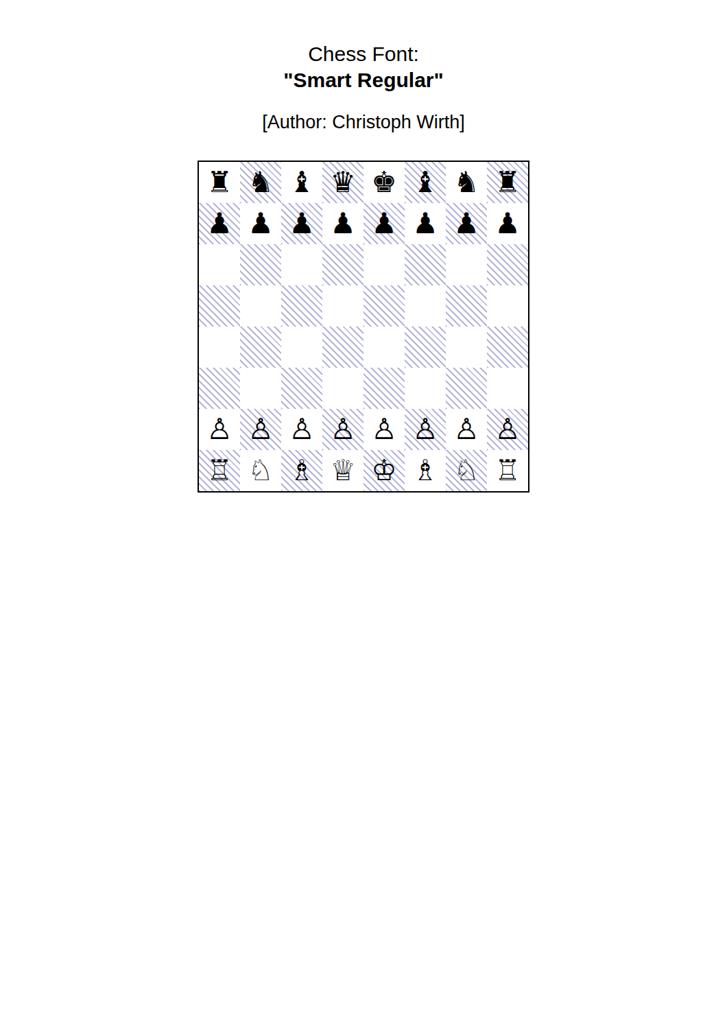Chess Font:"Smart Regular"
[Author: Christoph Wirth]
| ♜ | ♞ | ♝ | ♛ | ♚ | ♝ | ♞ | ♜ |
| ♟ | ♟ | ♟ | ♟ | ♟ | ♟ | ♟ | ♟ |
| ♙ | ♙ | ♙ | ♙ | ♙ | ♙ | ♙ | ♙ |
| ♖ | ♘ | ♗ | ♕ | ♔ | ♗ | ♘ | ♖ |